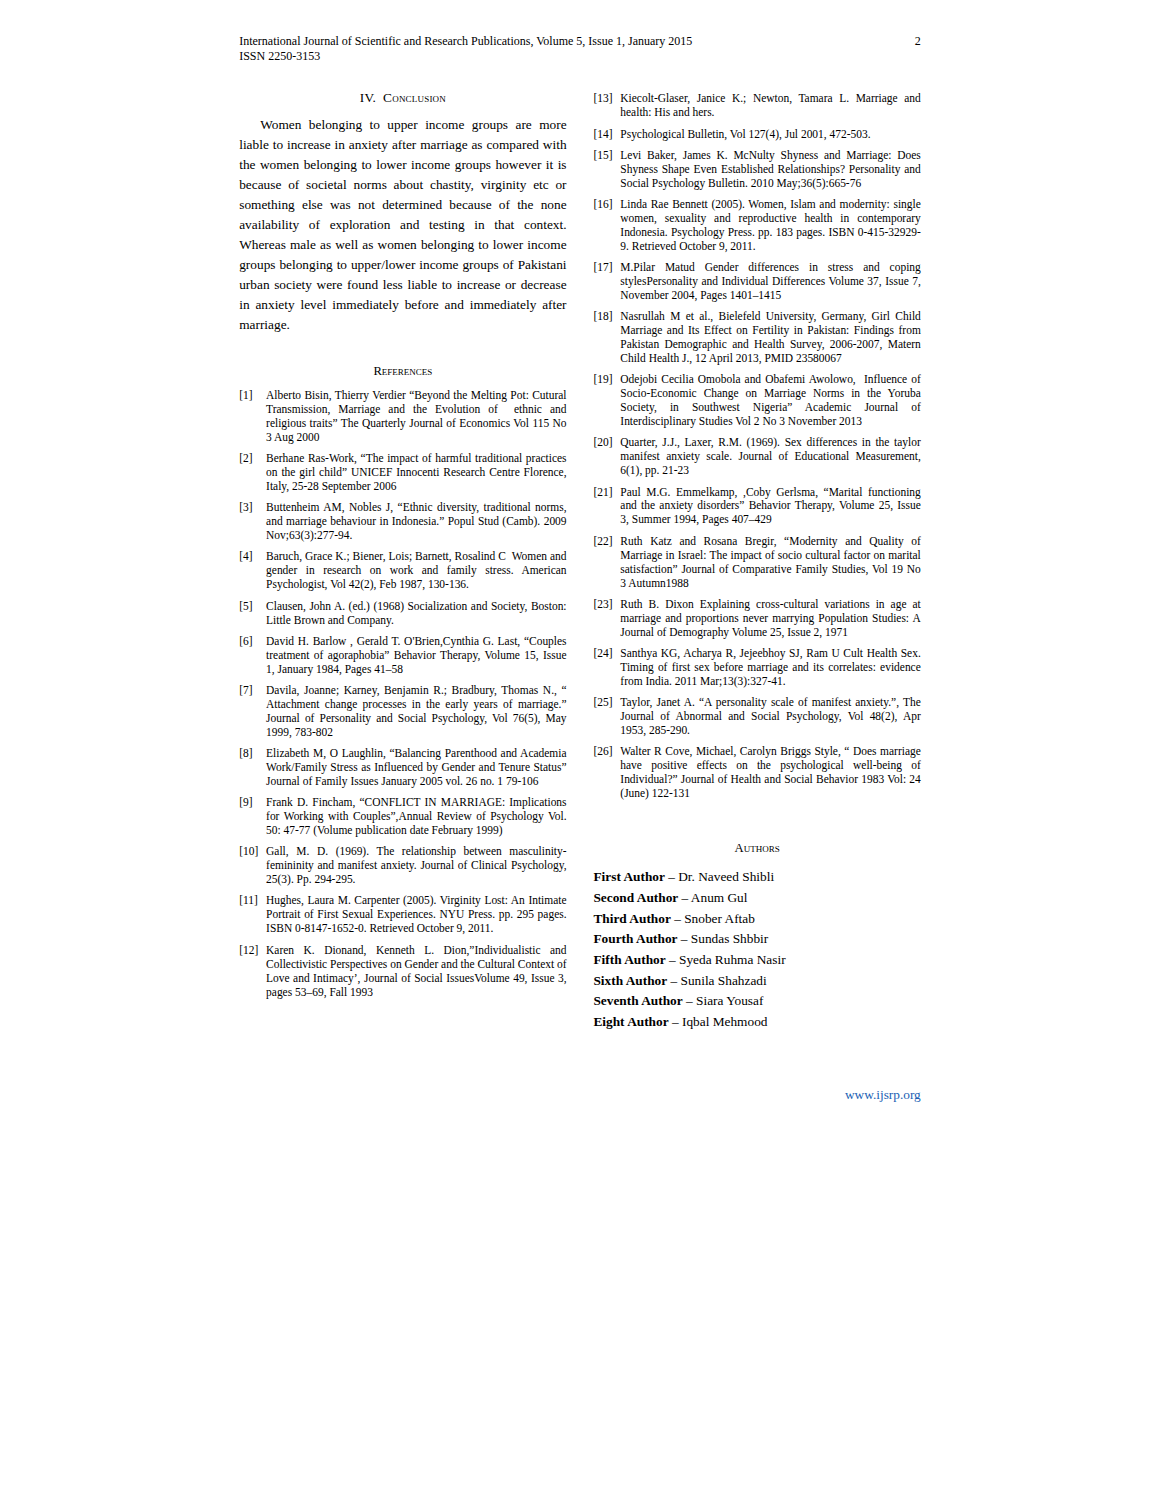International Journal of Scientific and Research Publications, Volume 5, Issue 1, January 2015
ISSN 2250-3153 2
IV. Conclusion
Women belonging to upper income groups are more liable to increase in anxiety after marriage as compared with the women belonging to lower income groups however it is because of societal norms about chastity, virginity etc or something else was not determined because of the none availability of exploration and testing in that context. Whereas male as well as women belonging to lower income groups belonging to upper/lower income groups of Pakistani urban society were found less liable to increase or decrease in anxiety level immediately before and immediately after marriage.
References
Alberto Bisin, Thierry Verdier “Beyond the Melting Pot: Cutural Transmission, Marriage and the Evolution of ethnic and religious traits” The Quarterly Journal of Economics Vol 115 No 3 Aug 2000
Berhane Ras-Work, “The impact of harmful traditional practices on the girl child” UNICEF Innocenti Research Centre Florence, Italy, 25-28 September 2006
Buttenheim AM, Nobles J, “Ethnic diversity, traditional norms, and marriage behaviour in Indonesia.” Popul Stud (Camb). 2009 Nov;63(3):277-94.
Baruch, Grace K.; Biener, Lois; Barnett, Rosalind C Women and gender in research on work and family stress. American Psychologist, Vol 42(2), Feb 1987, 130-136.
Clausen, John A. (ed.) (1968) Socialization and Society, Boston: Little Brown and Company.
David H. Barlow , Gerald T. O'Brien,Cynthia G. Last, “Couples treatment of agoraphobia” Behavior Therapy, Volume 15, Issue 1, January 1984, Pages 41–58
Davila, Joanne; Karney, Benjamin R.; Bradbury, Thomas N., “ Attachment change processes in the early years of marriage.” Journal of Personality and Social Psychology, Vol 76(5), May 1999, 783-802
Elizabeth M, O Laughlin, “Balancing Parenthood and Academia Work/Family Stress as Influenced by Gender and Tenure Status” Journal of Family Issues January 2005 vol. 26 no. 1 79-106
Frank D. Fincham, “CONFLICT IN MARRIAGE: Implications for Working with Couples”,Annual Review of Psychology Vol. 50: 47-77 (Volume publication date February 1999)
Gall, M. D. (1969). The relationship between masculinity-femininity and manifest anxiety. Journal of Clinical Psychology, 25(3). Pp. 294-295.
Hughes, Laura M. Carpenter (2005). Virginity Lost: An Intimate Portrait of First Sexual Experiences. NYU Press. pp. 295 pages. ISBN 0-8147-1652-0. Retrieved October 9, 2011.
Karen K. Dionand, Kenneth L. Dion,”Individualistic and Collectivistic Perspectives on Gender and the Cultural Context of Love and Intimacy’, Journal of Social IssuesVolume 49, Issue 3, pages 53–69, Fall 1993
Kiecolt-Glaser, Janice K.; Newton, Tamara L. Marriage and health: His and hers.
Psychological Bulletin, Vol 127(4), Jul 2001, 472-503.
Levi Baker, James K. McNulty Shyness and Marriage: Does Shyness Shape Even Established Relationships? Personality and Social Psychology Bulletin. 2010 May;36(5):665-76
Linda Rae Bennett (2005). Women, Islam and modernity: single women, sexuality and reproductive health in contemporary Indonesia. Psychology Press. pp. 183 pages. ISBN 0-415-32929-9. Retrieved October 9, 2011.
M.Pilar Matud Gender differences in stress and coping stylesPersonality and Individual Differences Volume 37, Issue 7, November 2004, Pages 1401–1415
Nasrullah M et al., Bielefeld University, Germany, Girl Child Marriage and Its Effect on Fertility in Pakistan: Findings from Pakistan Demographic and Health Survey, 2006-2007, Matern Child Health J., 12 April 2013, PMID 23580067
Odejobi Cecilia Omobola and Obafemi Awolowo, Influence of Socio-Economic Change on Marriage Norms in the Yoruba Society, in Southwest Nigeria” Academic Journal of Interdisciplinary Studies Vol 2 No 3 November 2013
Quarter, J.J., Laxer, R.M. (1969). Sex differences in the taylor manifest anxiety scale. Journal of Educational Measurement, 6(1), pp. 21-23
Paul M.G. Emmelkamp, ,Coby Gerlsma, “Marital functioning and the anxiety disorders” Behavior Therapy, Volume 25, Issue 3, Summer 1994, Pages 407–429
Ruth Katz and Rosana Bregir, “Modernity and Quality of Marriage in Israel: The impact of socio cultural factor on marital satisfaction” Journal of Comparative Family Studies, Vol 19 No 3 Autumn1988
Ruth B. Dixon Explaining cross-cultural variations in age at marriage and proportions never marrying Population Studies: A Journal of Demography Volume 25, Issue 2, 1971
Santhya KG, Acharya R, Jejeebhoy SJ, Ram U Cult Health Sex. Timing of first sex before marriage and its correlates: evidence from India. 2011 Mar;13(3):327-41.
Taylor, Janet A. “A personality scale of manifest anxiety.”, The Journal of Abnormal and Social Psychology, Vol 48(2), Apr 1953, 285-290.
Walter R Cove, Michael, Carolyn Briggs Style, “ Does marriage have positive effects on the psychological well-being of Individual?” Journal of Health and Social Behavior 1983 Vol: 24 (June) 122-131
Authors
First Author – Dr. Naveed Shibli
Second Author – Anum Gul
Third Author – Snober Aftab
Fourth Author – Sundas Shbbir
Fifth Author – Syeda Ruhma Nasir
Sixth Author – Sunila Shahzadi
Seventh Author – Siara Yousaf
Eight Author – Iqbal Mehmood
www.ijsrp.org